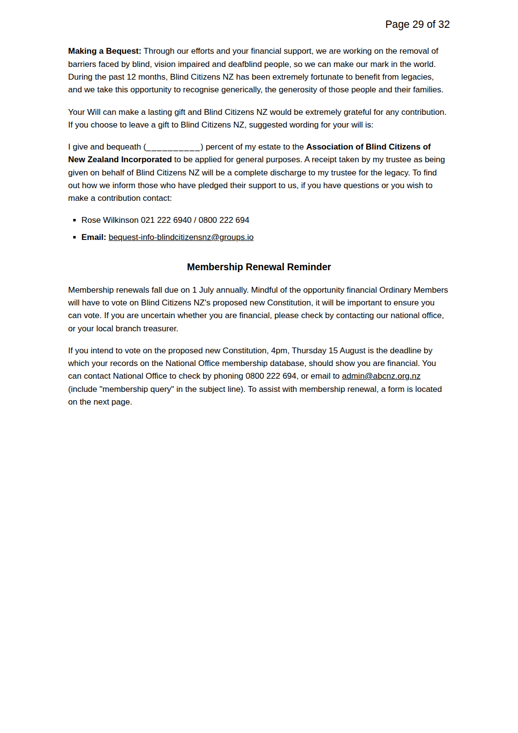Page 29 of 32
Making a Bequest: Through our efforts and your financial support, we are working on the removal of barriers faced by blind, vision impaired and deafblind people, so we can make our mark in the world. During the past 12 months, Blind Citizens NZ has been extremely fortunate to benefit from legacies, and we take this opportunity to recognise generically, the generosity of those people and their families.
Your Will can make a lasting gift and Blind Citizens NZ would be extremely grateful for any contribution. If you choose to leave a gift to Blind Citizens NZ, suggested wording for your will is:
I give and bequeath (__________) percent of my estate to the Association of Blind Citizens of New Zealand Incorporated to be applied for general purposes. A receipt taken by my trustee as being given on behalf of Blind Citizens NZ will be a complete discharge to my trustee for the legacy. To find out how we inform those who have pledged their support to us, if you have questions or you wish to make a contribution contact:
Rose Wilkinson 021 222 6940 / 0800 222 694
Email: bequest-info-blindcitizensnz@groups.io
Membership Renewal Reminder
Membership renewals fall due on 1 July annually. Mindful of the opportunity financial Ordinary Members will have to vote on Blind Citizens NZ's proposed new Constitution, it will be important to ensure you can vote. If you are uncertain whether you are financial, please check by contacting our national office, or your local branch treasurer.
If you intend to vote on the proposed new Constitution, 4pm, Thursday 15 August is the deadline by which your records on the National Office membership database, should show you are financial. You can contact National Office to check by phoning 0800 222 694, or email to admin@abcnz.org.nz (include "membership query" in the subject line). To assist with membership renewal, a form is located on the next page.